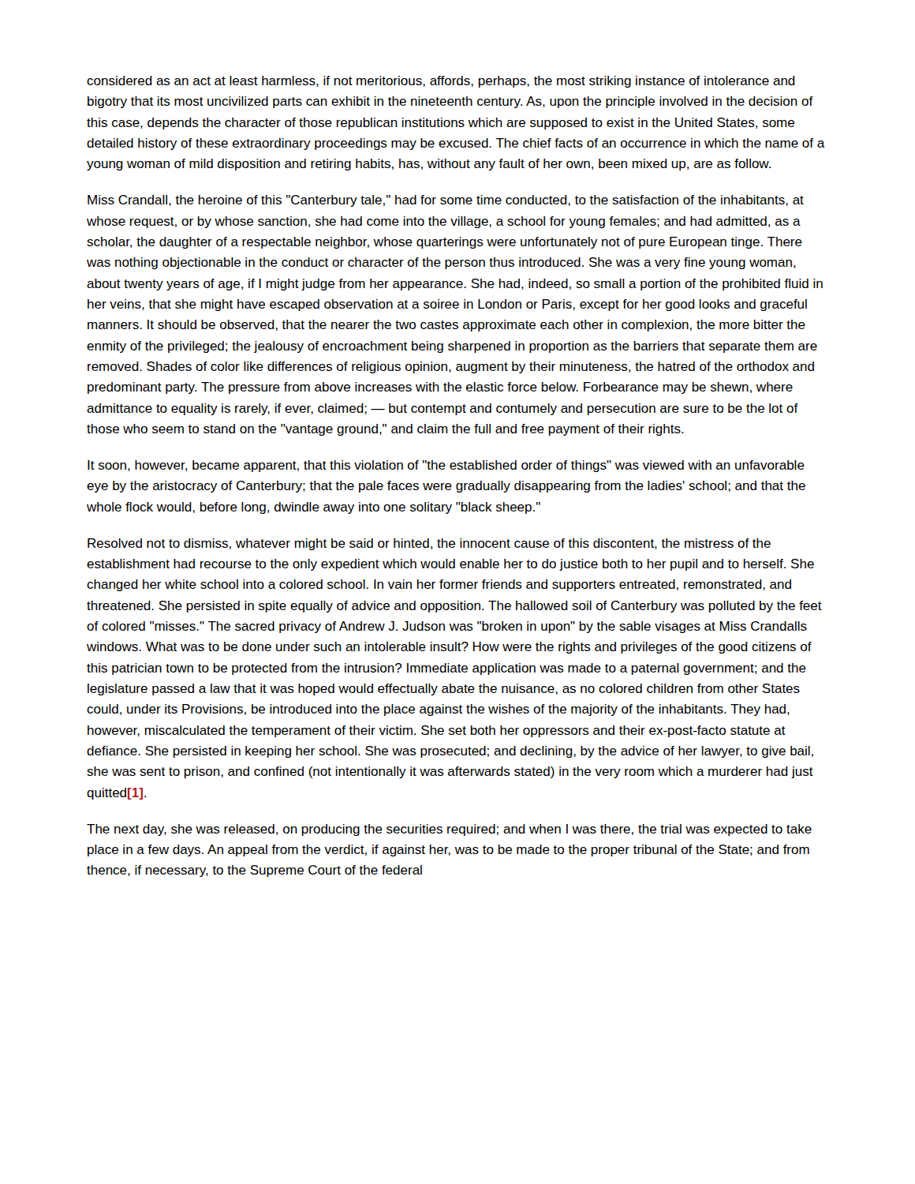considered as an act at least harmless, if not meritorious, affords, perhaps, the most striking instance of intolerance and bigotry that its most uncivilized parts can exhibit in the nineteenth century. As, upon the principle involved in the decision of this case, depends the character of those republican institutions which are supposed to exist in the United States, some detailed history of these extraordinary proceedings may be excused. The chief facts of an occurrence in which the name of a young woman of mild disposition and retiring habits, has, without any fault of her own, been mixed up, are as follow.
Miss Crandall, the heroine of this "Canterbury tale," had for some time conducted, to the satisfaction of the inhabitants, at whose request, or by whose sanction, she had come into the village, a school for young females; and had admitted, as a scholar, the daughter of a respectable neighbor, whose quarterings were unfortunately not of pure European tinge. There was nothing objectionable in the conduct or character of the person thus introduced. She was a very fine young woman, about twenty years of age, if I might judge from her appearance. She had, indeed, so small a portion of the prohibited fluid in her veins, that she might have escaped observation at a soiree in London or Paris, except for her good looks and graceful manners. It should be observed, that the nearer the two castes approximate each other in complexion, the more bitter the enmity of the privileged; the jealousy of encroachment being sharpened in proportion as the barriers that separate them are removed. Shades of color like differences of religious opinion, augment by their minuteness, the hatred of the orthodox and predominant party. The pressure from above increases with the elastic force below. Forbearance may be shewn, where admittance to equality is rarely, if ever, claimed; — but contempt and contumely and persecution are sure to be the lot of those who seem to stand on the "vantage ground," and claim the full and free payment of their rights.
It soon, however, became apparent, that this violation of "the established order of things" was viewed with an unfavorable eye by the aristocracy of Canterbury; that the pale faces were gradually disappearing from the ladies' school; and that the whole flock would, before long, dwindle away into one solitary "black sheep."
Resolved not to dismiss, whatever might be said or hinted, the innocent cause of this discontent, the mistress of the establishment had recourse to the only expedient which would enable her to do justice both to her pupil and to herself. She changed her white school into a colored school. In vain her former friends and supporters entreated, remonstrated, and threatened. She persisted in spite equally of advice and opposition. The hallowed soil of Canterbury was polluted by the feet of colored "misses." The sacred privacy of Andrew J. Judson was "broken in upon" by the sable visages at Miss Crandalls windows. What was to be done under such an intolerable insult? How were the rights and privileges of the good citizens of this patrician town to be protected from the intrusion? Immediate application was made to a paternal government; and the legislature passed a law that it was hoped would effectually abate the nuisance, as no colored children from other States could, under its Provisions, be introduced into the place against the wishes of the majority of the inhabitants. They had, however, miscalculated the temperament of their victim. She set both her oppressors and their ex-post-facto statute at defiance. She persisted in keeping her school. She was prosecuted; and declining, by the advice of her lawyer, to give bail, she was sent to prison, and confined (not intentionally it was afterwards stated) in the very room which a murderer had just quitted[1].
The next day, she was released, on producing the securities required; and when I was there, the trial was expected to take place in a few days. An appeal from the verdict, if against her, was to be made to the proper tribunal of the State; and from thence, if necessary, to the Supreme Court of the federal